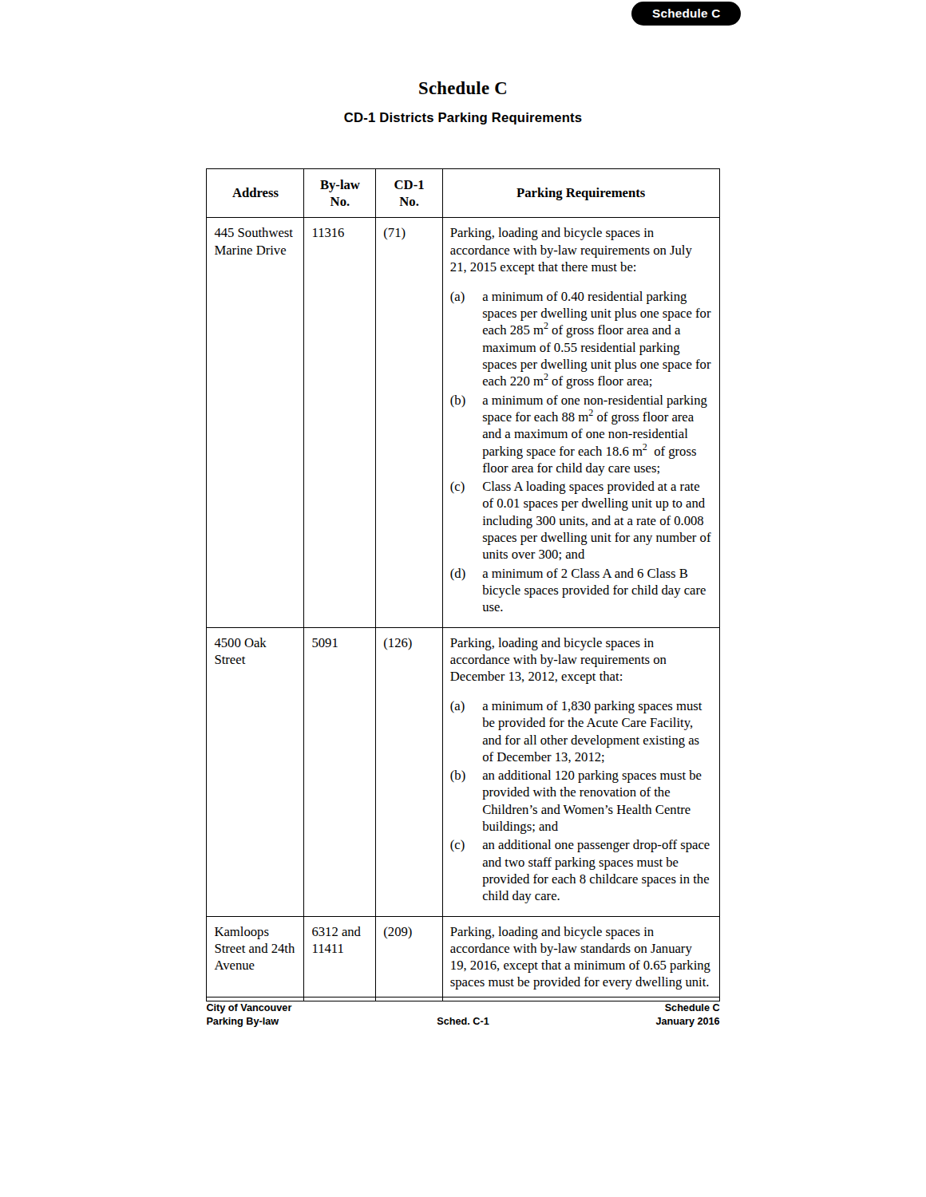Schedule C
Schedule C
CD-1 Districts Parking Requirements
| Address | By-law No. | CD-1 No. | Parking Requirements |
| --- | --- | --- | --- |
| 445 Southwest Marine Drive | 11316 | (71) | Parking, loading and bicycle spaces in accordance with by-law requirements on July 21, 2015 except that there must be: (a) a minimum of 0.40 residential parking spaces per dwelling unit plus one space for each 285 m 2 of gross floor area and a maximum of 0.55 residential parking spaces per dwelling unit plus one space for each 220 m 2 of gross floor area; (b) a minimum of one non-residential parking space for each 88 m 2 of gross floor area and a maximum of one non-residential parking space for each 18.6 m 2 of gross floor area for child day care uses; (c) Class A loading spaces provided at a rate of 0.01 spaces per dwelling unit up to and including 300 units, and at a rate of 0.008 spaces per dwelling unit for any number of units over 300; and (d) a minimum of 2 Class A and 6 Class B bicycle spaces provided for child day care use. |
| 4500 Oak Street | 5091 | (126) | Parking, loading and bicycle spaces in accordance with by-law requirements on December 13, 2012, except that: (a) a minimum of 1,830 parking spaces must be provided for the Acute Care Facility, and for all other development existing as of December 13, 2012; (b) an additional 120 parking spaces must be provided with the renovation of the Children’s and Women’s Health Centre buildings; and (c) an additional one passenger drop-off space and two staff parking spaces must be provided for each 8 childcare spaces in the child day care. |
| Kamloops Street and 24th Avenue | 6312 and 11411 | (209) | Parking, loading and bicycle spaces in accordance with by-law standards on January 19, 2016, except that a minimum of 0.65 parking spaces must be provided for every dwelling unit. |
| City of Vancouver | | Schedule C |
| Parking By-law | Sched. C-1 | January 2016 |